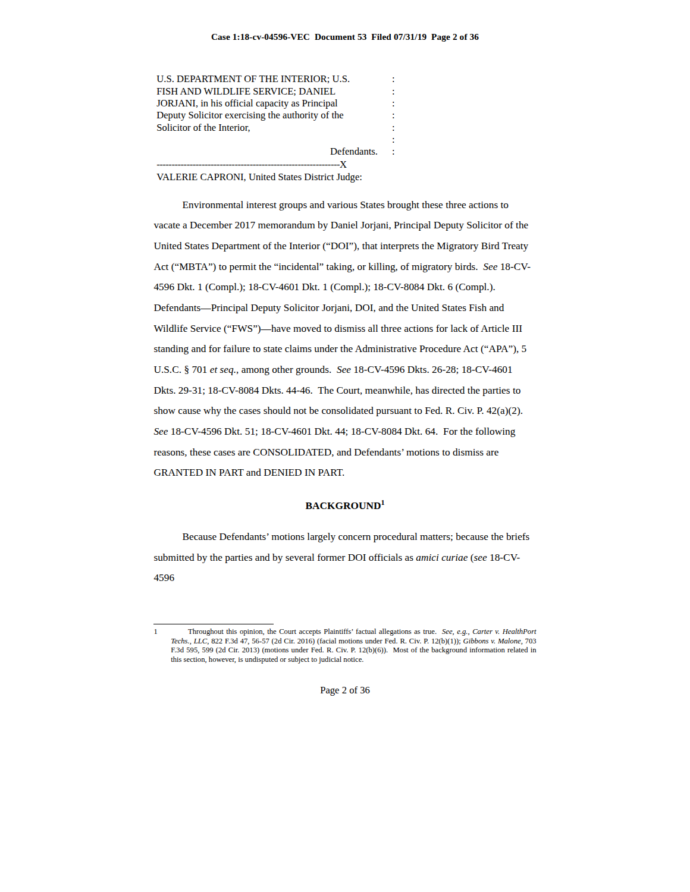Case 1:18-cv-04596-VEC Document 53 Filed 07/31/19 Page 2 of 36
| U.S. DEPARTMENT OF THE INTERIOR; U.S. | : | |
| FISH AND WILDLIFE SERVICE; DANIEL | : | |
| JORJANI, in his official capacity as Principal | : | |
| Deputy Solicitor exercising the authority of the | : | |
| Solicitor of the Interior, | : | |
| | : | |
| Defendants. | : | |
-------------------------------------------------------------X
VALERIE CAPRONI, United States District Judge:
Environmental interest groups and various States brought these three actions to vacate a December 2017 memorandum by Daniel Jorjani, Principal Deputy Solicitor of the United States Department of the Interior (“DOI”), that interprets the Migratory Bird Treaty Act (“MBTA”) to permit the “incidental” taking, or killing, of migratory birds. See 18-CV-4596 Dkt. 1 (Compl.); 18-CV-4601 Dkt. 1 (Compl.); 18-CV-8084 Dkt. 6 (Compl.). Defendants—Principal Deputy Solicitor Jorjani, DOI, and the United States Fish and Wildlife Service (“FWS”)—have moved to dismiss all three actions for lack of Article III standing and for failure to state claims under the Administrative Procedure Act (“APA”), 5 U.S.C. § 701 et seq., among other grounds. See 18-CV-4596 Dkts. 26-28; 18-CV-4601 Dkts. 29-31; 18-CV-8084 Dkts. 44-46. The Court, meanwhile, has directed the parties to show cause why the cases should not be consolidated pursuant to Fed. R. Civ. P. 42(a)(2). See 18-CV-4596 Dkt. 51; 18-CV-4601 Dkt. 44; 18-CV-8084 Dkt. 64. For the following reasons, these cases are CONSOLIDATED, and Defendants’ motions to dismiss are GRANTED IN PART and DENIED IN PART.
BACKGROUND1
Because Defendants’ motions largely concern procedural matters; because the briefs submitted by the parties and by several former DOI officials as amici curiae (see 18-CV-4596
1
Throughout this opinion, the Court accepts Plaintiffs’ factual allegations as true. See, e.g., Carter v. HealthPort Techs., LLC, 822 F.3d 47, 56-57 (2d Cir. 2016) (facial motions under Fed. R. Civ. P. 12(b)(1)); Gibbons v. Malone, 703 F.3d 595, 599 (2d Cir. 2013) (motions under Fed. R. Civ. P. 12(b)(6)). Most of the background information related in this section, however, is undisputed or subject to judicial notice.
Page 2 of 36